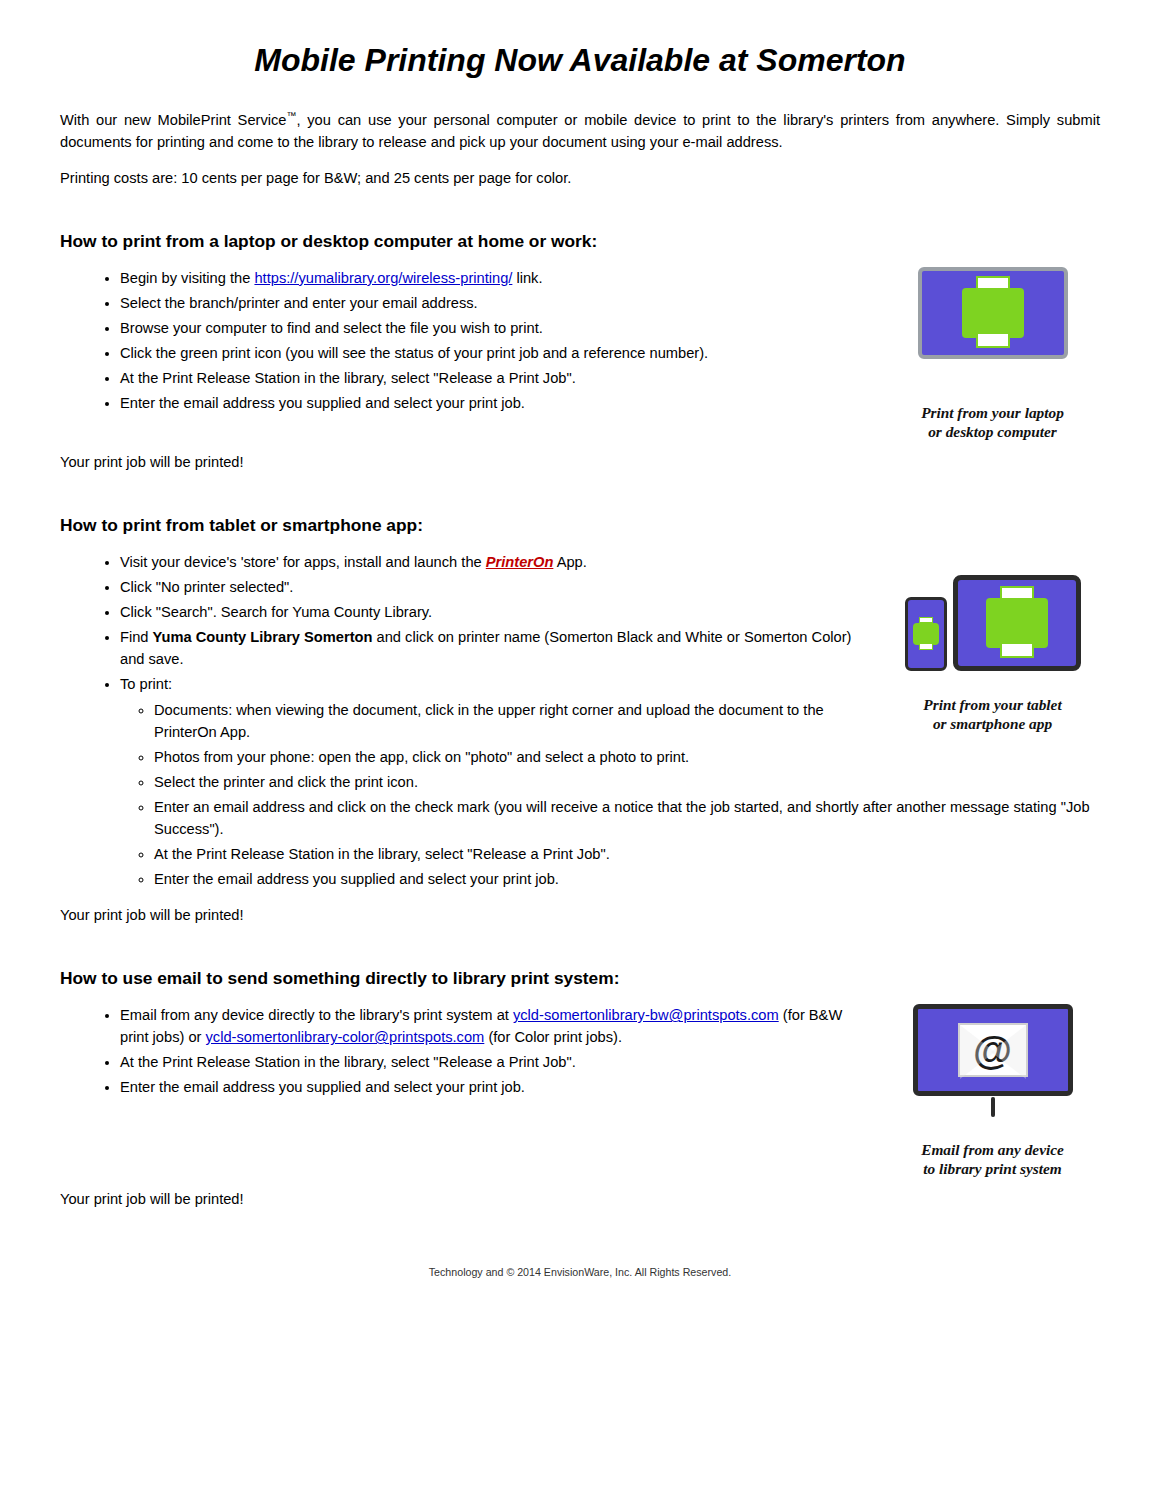Mobile Printing Now Available at Somerton
With our new MobilePrint Service™, you can use your personal computer or mobile device to print to the library's printers from anywhere. Simply submit documents for printing and come to the library to release and pick up your document using your e-mail address.
Printing costs are: 10 cents per page for B&W; and 25 cents per page for color.
How to print from a laptop or desktop computer at home or work:
Print from your laptop
or desktop computer
Begin by visiting the https://yumalibrary.org/wireless-printing/ link.
Select the branch/printer and enter your email address.
Browse your computer to find and select the file you wish to print.
Click the green print icon (you will see the status of your print job and a reference number).
At the Print Release Station in the library, select "Release a Print Job".
Enter the email address you supplied and select your print job.
Your print job will be printed!
How to print from tablet or smartphone app:
Print from your tablet
or smartphone app
Visit your device's 'store' for apps, install and launch the PrinterOn App.
Click "No printer selected".
Click "Search". Search for Yuma County Library.
Find Yuma County Library Somerton and click on printer name (Somerton Black and White or Somerton Color) and save.
To print:
Documents: when viewing the document, click in the upper right corner and upload the document to the PrinterOn App.
Photos from your phone: open the app, click on "photo" and select a photo to print.
Select the printer and click the print icon.
Enter an email address and click on the check mark (you will receive a notice that the job started, and shortly after another message stating "Job Success").
At the Print Release Station in the library, select "Release a Print Job".
Enter the email address you supplied and select your print job.
Your print job will be printed!
How to use email to send something directly to library print system:
@
Email from any device
to library print system
Email from any device directly to the library's print system at ycld-somertonlibrary-bw@printspots.com (for B&W print jobs) or ycld-somertonlibrary-color@printspots.com (for Color print jobs).
At the Print Release Station in the library, select "Release a Print Job".
Enter the email address you supplied and select your print job.
Your print job will be printed!
Technology and © 2014 EnvisionWare, Inc. All Rights Reserved.